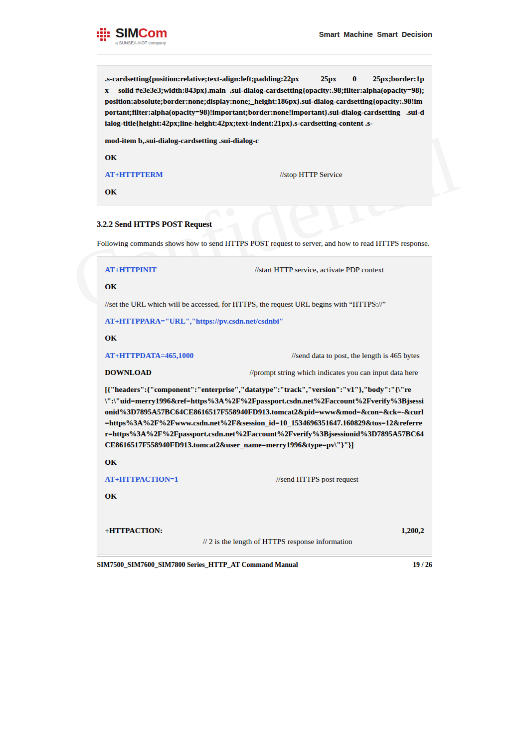Confidential
SIM Com
a SUNSEA AIOT company
Smart Machine Smart Decision
.s-cardsetting{position:relative;text-align:left;padding:22px 25px 0 25px;border:1px solid #e3e3e3;width:843px}.main .sui-dialog-cardsetting{opacity:.98;filter:alpha(opacity=98);position:absolute;border:none;display:none;_height:186px}.sui-dialog-cardsetting{opacity:.98!important;filter:alpha(opacity=98)!important;border:none!important}.sui-dialog-cardsetting .sui-dialog-title{height:42px;line-height:42px;text-indent:21px}.s-cardsetting-content .s-
mod-item b,.sui-dialog-cardsetting .sui-dialog-c
OK
AT+HTTPTERM//stop HTTP Service
OK
3.2.2 Send HTTPS POST Request
Following commands shows how to send HTTPS POST request to server, and how to read HTTPS response.
AT+HTTPINIT//start HTTP service, activate PDP context
OK
//set the URL which will be accessed, for HTTPS, the request URL begins with “HTTPS://”
AT+HTTPPARA="URL","https://pv.csdn.net/csdnbi"
OK
AT+HTTPDATA=465,1000//send data to post, the length is 465 bytes
DOWNLOAD//prompt string which indicates you can input data here
[{"headers":{"component":"enterprise","datatype":"track","version":"v1"},"body":"{\"re\":\"uid=merry1996&ref=https%3A%2F%2Fpassport.csdn.net%2Faccount%2Fverify%3Bjsessionid%3D7895A57BC64CE8616517F558940FD913.tomcat2&pid=www&mod=&con=&ck=-&curl=https%3A%2F%2Fwww.csdn.net%2F&session_id=10_1534696351647.160829&tos=12&referrer=https%3A%2F%2Fpassport.csdn.net%2Faccount%2Fverify%3Bjsessionid%3D7895A57BC64CE8616517F558940FD913.tomcat2&user_name=merry1996&type=pv\"}"}]
OK
AT+HTTPACTION=1//send HTTPS post request
OK
+HTTPACTION: 1,200,2// 2 is the length of HTTPS response information
SIM7500_SIM7600_SIM7800 Series_HTTP_AT Command Manual
19 / 26